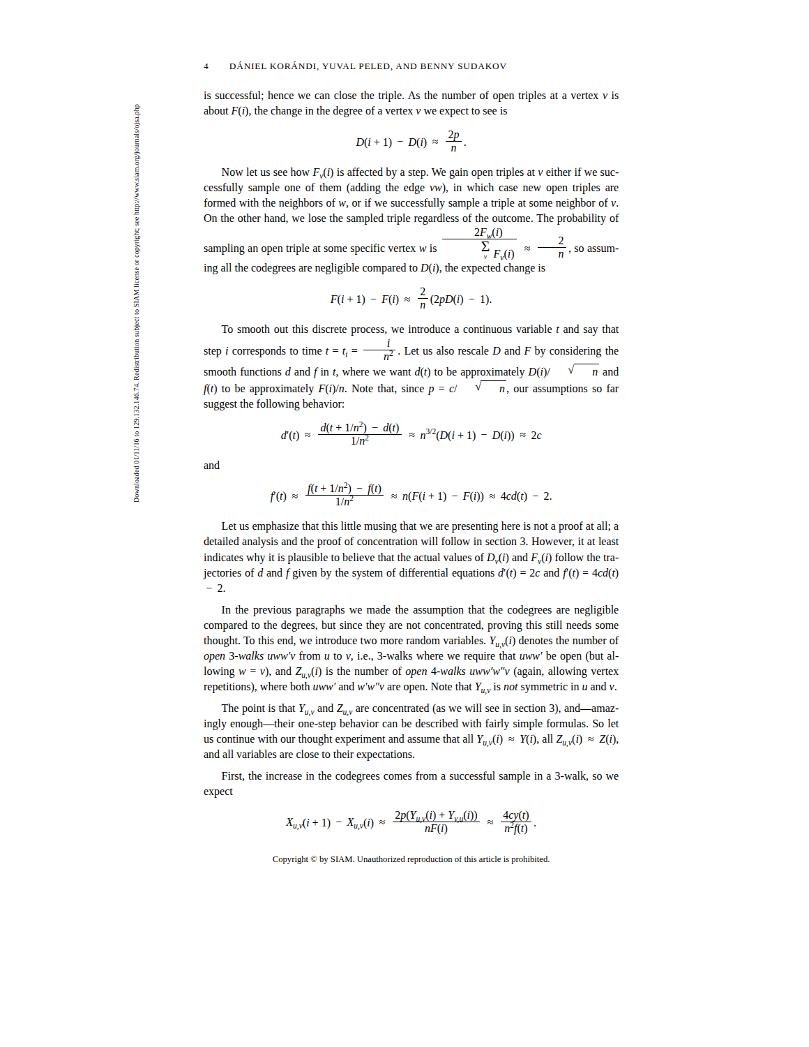Downloaded 01/11/16 to 129.132.146.74. Redistribution subject to SIAM license or copyright; see http://www.siam.org/journals/ojsa.php
4 DÁNIEL KORÁNDI, YUVAL PELED, AND BENNY SUDAKOV
is successful; hence we can close the triple. As the number of open triples at a vertex v is about F(i), the change in the degree of a vertex v we expect to see is
D(i + 1) − D(i) ≈ 2p n.
Now let us see how Fv(i) is affected by a step. We gain open triples at v either if we successfully sample one of them (adding the edge vw), in which case new open triples are formed with the neighbors of w, or if we successfully sample a triple at some neighbor of v. On the other hand, we lose the sampled triple regardless of the outcome. The probability of sampling an open triple at some specific vertex w is 2Fw(i) Σv Fv(i) ≈ 2 n, so assuming all the codegrees are negligible compared to D(i), the expected change is
F(i + 1) − F(i) ≈ 2 n(2pD(i) − 1).
To smooth out this discrete process, we introduce a continuous variable t and say that step i corresponds to time t = ti = in2. Let us also rescale D and F by considering the smooth functions d and f in t, where we want d(t) to be approximately D(i)/n and f(t) to be approximately F(i)/n. Note that, since p = c/n, our assumptions so far suggest the following behavior:
d′(t) ≈ d(t + 1/n2) − d(t) 1/n2 ≈ n3/2(D(i + 1) − D(i)) ≈ 2c
and
f′(t) ≈ f(t + 1/n2) − f(t) 1/n2 ≈ n(F(i + 1) − F(i)) ≈ 4cd(t) − 2.
Let us emphasize that this little musing that we are presenting here is not a proof at all; a detailed analysis and the proof of concentration will follow in section 3. However, it at least indicates why it is plausible to believe that the actual values of Dv(i) and Fv(i) follow the trajectories of d and f given by the system of differential equations d′(t) = 2c and f′(t) = 4cd(t) − 2.
In the previous paragraphs we made the assumption that the codegrees are negligible compared to the degrees, but since they are not concentrated, proving this still needs some thought. To this end, we introduce two more random variables. Yu,v(i) denotes the number of open 3-walks uww′v from u to v, i.e., 3-walks where we require that uww′ be open (but allowing w = v), and Zu,v(i) is the number of open 4-walks uww′w″v (again, allowing vertex repetitions), where both uww′ and w′w″v are open. Note that Yu,v is not symmetric in u and v.
The point is that Yu,v and Zu,v are concentrated (as we will see in section 3), and—amazingly enough—their one-step behavior can be described with fairly simple formulas. So let us continue with our thought experiment and assume that all Yu,v(i) ≈ Y(i), all Zu,v(i) ≈ Z(i), and all variables are close to their expectations.
First, the increase in the codegrees comes from a successful sample in a 3-walk, so we expect
Xu,v(i + 1) − Xu,v(i) ≈ 2p(Yu,v(i) + Yv,u(i)) nF(i) ≈ 4cy(t) n2f(t).
Copyright © by SIAM. Unauthorized reproduction of this article is prohibited.